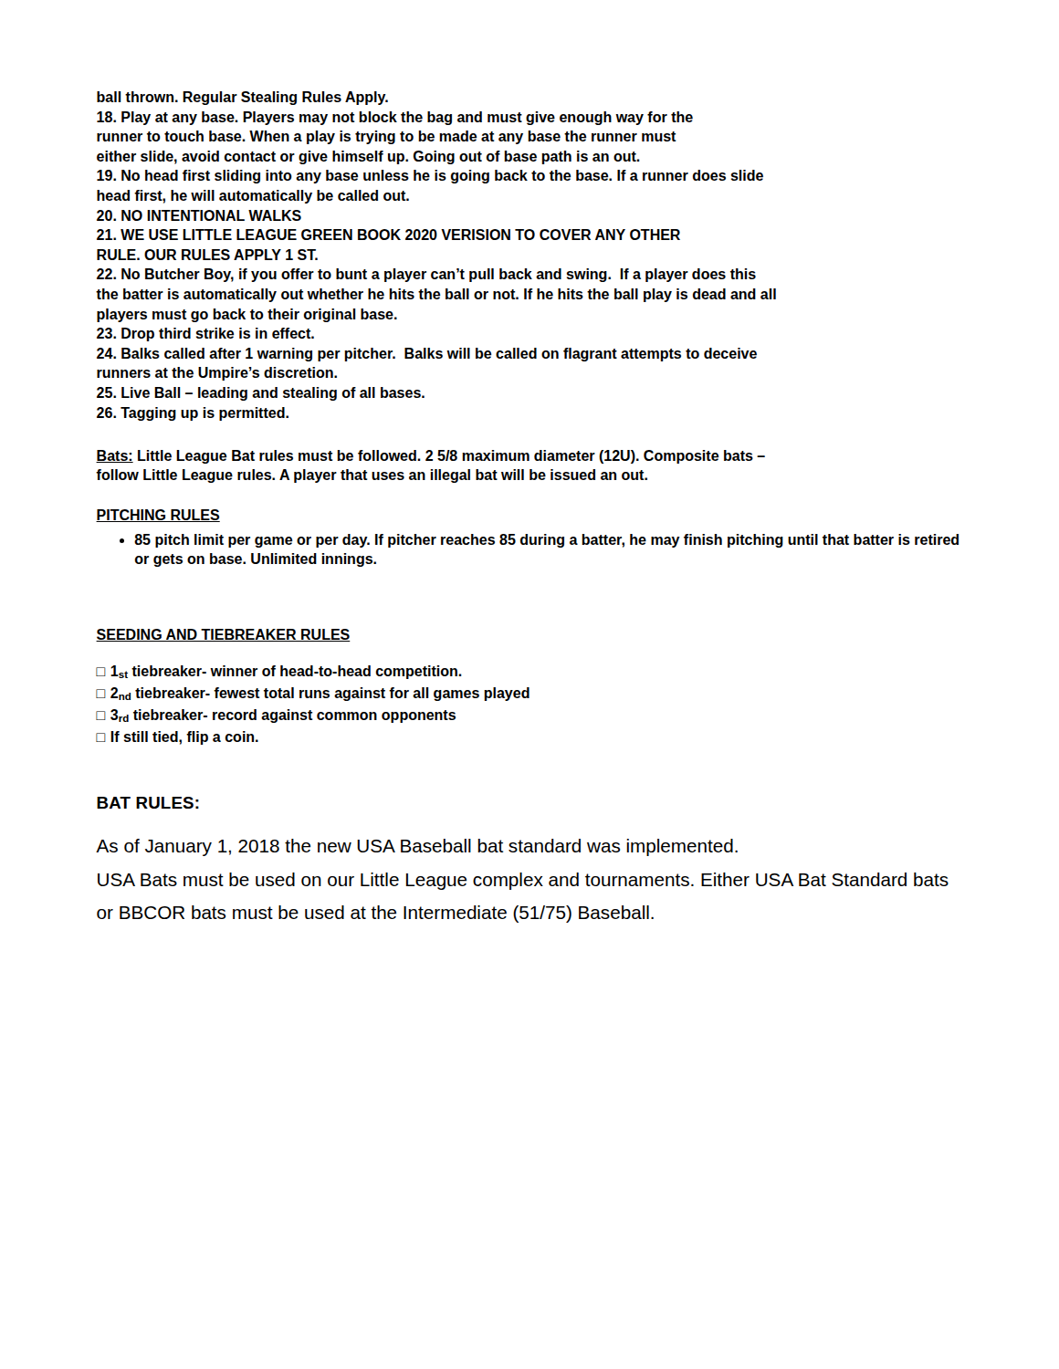ball thrown. Regular Stealing Rules Apply.
18. Play at any base. Players may not block the bag and must give enough way for the
runner to touch base. When a play is trying to be made at any base the runner must
either slide, avoid contact or give himself up. Going out of base path is an out.
19. No head first sliding into any base unless he is going back to the base. If a runner does slide
head first, he will automatically be called out.
20. NO INTENTIONAL WALKS
21. WE USE LITTLE LEAGUE GREEN BOOK 2020 VERISION TO COVER ANY OTHER
RULE. OUR RULES APPLY 1 ST.
22. No Butcher Boy, if you offer to bunt a player can’t pull back and swing. If a player does this
the batter is automatically out whether he hits the ball or not. If he hits the ball play is dead and all
players must go back to their original base.
23. Drop third strike is in effect.
24. Balks called after 1 warning per pitcher. Balks will be called on flagrant attempts to deceive
runners at the Umpire’s discretion.
25. Live Ball – leading and stealing of all bases.
26. Tagging up is permitted.
Bats: Little League Bat rules must be followed. 2 5/8 maximum diameter (12U). Composite bats –
follow Little League rules. A player that uses an illegal bat will be issued an out.
PITCHING RULES
85 pitch limit per game or per day. If pitcher reaches 85 during a batter, he may finish pitching until that batter is retired or gets on base. Unlimited innings.
SEEDING AND TIEBREAKER RULES
1st tiebreaker- winner of head-to-head competition.
2nd tiebreaker- fewest total runs against for all games played
3rd tiebreaker- record against common opponents
If still tied, flip a coin.
BAT RULES:
As of January 1, 2018 the new USA Baseball bat standard was implemented.
USA Bats must be used on our Little League complex and tournaments. Either USA Bat Standard bats or BBCOR bats must be used at the Intermediate (51/75) Baseball.